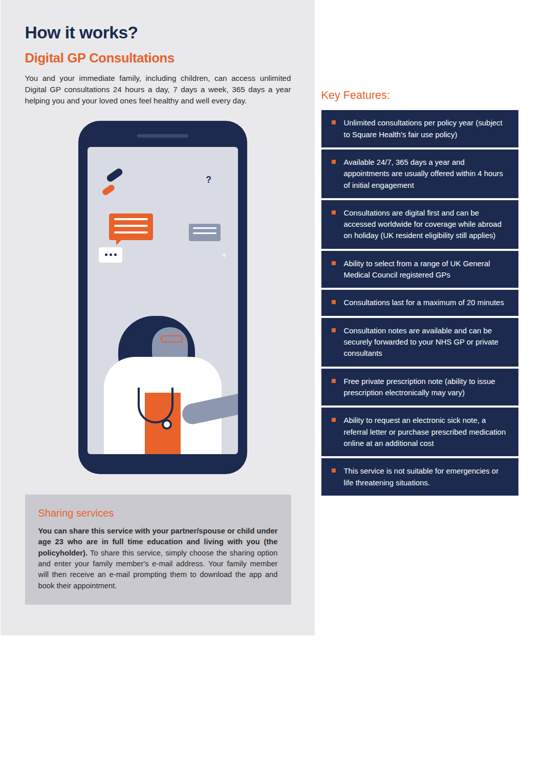How it works?
Digital GP Consultations
You and your immediate family, including children, can access unlimited Digital GP consultations 24 hours a day, 7 days a week, 365 days a year helping you and your loved ones feel healthy and well every day.
? +
Sharing services
You can share this service with your partner/spouse or child under age 23 who are in full time education and living with you (the policyholder). To share this service, simply choose the sharing option and enter your family member's e-mail address. Your family member will then receive an e-mail prompting them to download the app and book their appointment.
Key Features:
Unlimited consultations per policy year (subject to Square Health's fair use policy)
Available 24/7, 365 days a year and appointments are usually offered within 4 hours of initial engagement
Consultations are digital first and can be accessed worldwide for coverage while abroad on holiday (UK resident eligibility still applies)
Ability to select from a range of UK General Medical Council registered GPs
Consultations last for a maximum of 20 minutes
Consultation notes are available and can be securely forwarded to your NHS GP or private consultants
Free private prescription note (ability to issue prescription electronically may vary)
Ability to request an electronic sick note, a referral letter or purchase prescribed medication online at an additional cost
This service is not suitable for emergencies or life threatening situations.